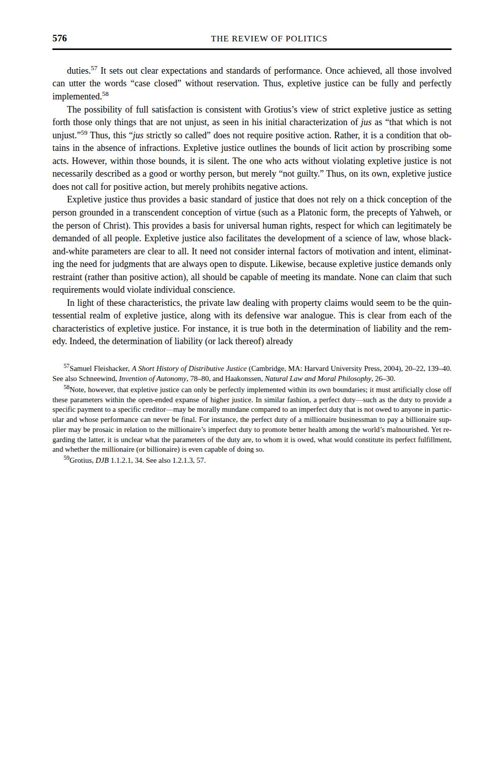576 The Review of Politics
duties.57 It sets out clear expectations and standards of performance. Once achieved, all those involved can utter the words “case closed” without reservation. Thus, expletive justice can be fully and perfectly implemented.58
The possibility of full satisfaction is consistent with Grotius’s view of strict expletive justice as setting forth those only things that are not unjust, as seen in his initial characterization of jus as “that which is not unjust.”59 Thus, this “jus strictly so called” does not require positive action. Rather, it is a condition that obtains in the absence of infractions. Expletive justice outlines the bounds of licit action by proscribing some acts. However, within those bounds, it is silent. The one who acts without violating expletive justice is not necessarily described as a good or worthy person, but merely “not guilty.” Thus, on its own, expletive justice does not call for positive action, but merely prohibits negative actions.
Expletive justice thus provides a basic standard of justice that does not rely on a thick conception of the person grounded in a transcendent conception of virtue (such as a Platonic form, the precepts of Yahweh, or the person of Christ). This provides a basis for universal human rights, respect for which can legitimately be demanded of all people. Expletive justice also facilitates the development of a science of law, whose black-and-white parameters are clear to all. It need not consider internal factors of motivation and intent, eliminating the need for judgments that are always open to dispute. Likewise, because expletive justice demands only restraint (rather than positive action), all should be capable of meeting its mandate. None can claim that such requirements would violate individual conscience.
In light of these characteristics, the private law dealing with property claims would seem to be the quintessential realm of expletive justice, along with its defensive war analogue. This is clear from each of the characteristics of expletive justice. For instance, it is true both in the determination of liability and the remedy. Indeed, the determination of liability (or lack thereof) already
57Samuel Fleishacker, A Short History of Distributive Justice (Cambridge, MA: Harvard University Press, 2004), 20–22, 139–40. See also Schneewind, Invention of Autonomy, 78–80, and Haakonssen, Natural Law and Moral Philosophy, 26–30.
58Note, however, that expletive justice can only be perfectly implemented within its own boundaries; it must artificially close off these parameters within the open-ended expanse of higher justice. In similar fashion, a perfect duty—such as the duty to provide a specific payment to a specific creditor—may be morally mundane compared to an imperfect duty that is not owed to anyone in particular and whose performance can never be final. For instance, the perfect duty of a millionaire businessman to pay a billionaire supplier may be prosaic in relation to the millionaire’s imperfect duty to promote better health among the world’s malnourished. Yet regarding the latter, it is unclear what the parameters of the duty are, to whom it is owed, what would constitute its perfect fulfillment, and whether the millionaire (or billionaire) is even capable of doing so.
59Grotius, DJB 1.1.2.1, 34. See also 1.2.1.3, 57.